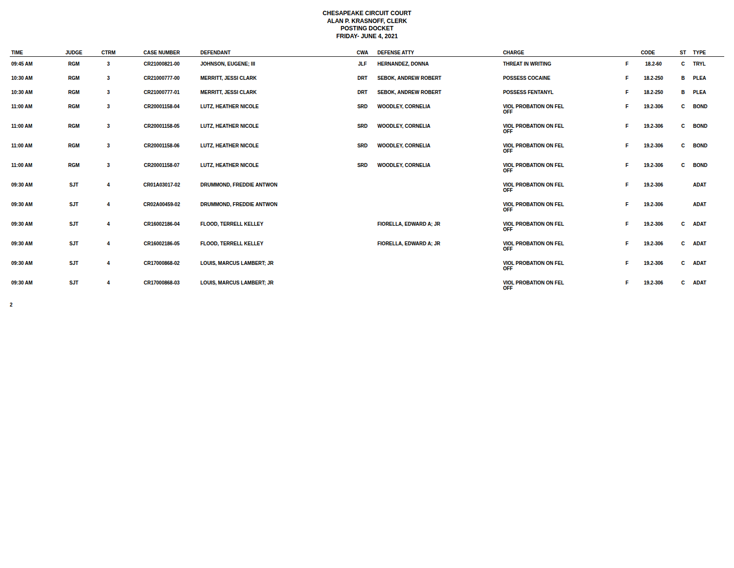CHESAPEAKE CIRCUIT COURT
ALAN P. KRASNOFF, CLERK
POSTING DOCKET
FRIDAY- JUNE 4, 2021
| TIME | JUDGE | CTRM | CASE NUMBER | DEFENDANT | CWA | DEFENSE ATTY | CHARGE | CODE | ST | TYPE |
| --- | --- | --- | --- | --- | --- | --- | --- | --- | --- | --- |
| 09:45 AM | RGM | 3 | CR21000821-00 | JOHNSON, EUGENE; III | JLF | HERNANDEZ, DONNA | THREAT IN WRITING | F | 18.2-60 | C | TRYL |
| 10:30 AM | RGM | 3 | CR21000777-00 | MERRITT, JESSI CLARK | DRT | SEBOK, ANDREW ROBERT | POSSESS COCAINE | F | 18.2-250 | B | PLEA |
| 10:30 AM | RGM | 3 | CR21000777-01 | MERRITT, JESSI CLARK | DRT | SEBOK, ANDREW ROBERT | POSSESS FENTANYL | F | 18.2-250 | B | PLEA |
| 11:00 AM | RGM | 3 | CR20001158-04 | LUTZ, HEATHER NICOLE | SRD | WOODLEY, CORNELIA | VIOL PROBATION ON FEL OFF | F | 19.2-306 | C | BOND |
| 11:00 AM | RGM | 3 | CR20001158-05 | LUTZ, HEATHER NICOLE | SRD | WOODLEY, CORNELIA | VIOL PROBATION ON FEL OFF | F | 19.2-306 | C | BOND |
| 11:00 AM | RGM | 3 | CR20001158-06 | LUTZ, HEATHER NICOLE | SRD | WOODLEY, CORNELIA | VIOL PROBATION ON FEL OFF | F | 19.2-306 | C | BOND |
| 11:00 AM | RGM | 3 | CR20001158-07 | LUTZ, HEATHER NICOLE | SRD | WOODLEY, CORNELIA | VIOL PROBATION ON FEL OFF | F | 19.2-306 | C | BOND |
| 09:30 AM | SJT | 4 | CR01A03017-02 | DRUMMOND, FREDDIE ANTWON | | | VIOL PROBATION ON FEL OFF | F | 19.2-306 | | ADAT |
| 09:30 AM | SJT | 4 | CR02A00459-02 | DRUMMOND, FREDDIE ANTWON | | | VIOL PROBATION ON FEL OFF | F | 19.2-306 | | ADAT |
| 09:30 AM | SJT | 4 | CR16002186-04 | FLOOD, TERRELL KELLEY | | FIORELLA, EDWARD A; JR | VIOL PROBATION ON FEL OFF | F | 19.2-306 | C | ADAT |
| 09:30 AM | SJT | 4 | CR16002186-05 | FLOOD, TERRELL KELLEY | | FIORELLA, EDWARD A; JR | VIOL PROBATION ON FEL OFF | F | 19.2-306 | C | ADAT |
| 09:30 AM | SJT | 4 | CR17000868-02 | LOUIS, MARCUS LAMBERT; JR | | | VIOL PROBATION ON FEL OFF | F | 19.2-306 | C | ADAT |
| 09:30 AM | SJT | 4 | CR17000868-03 | LOUIS, MARCUS LAMBERT; JR | | | VIOL PROBATION ON FEL OFF | F | 19.2-306 | C | ADAT |
2